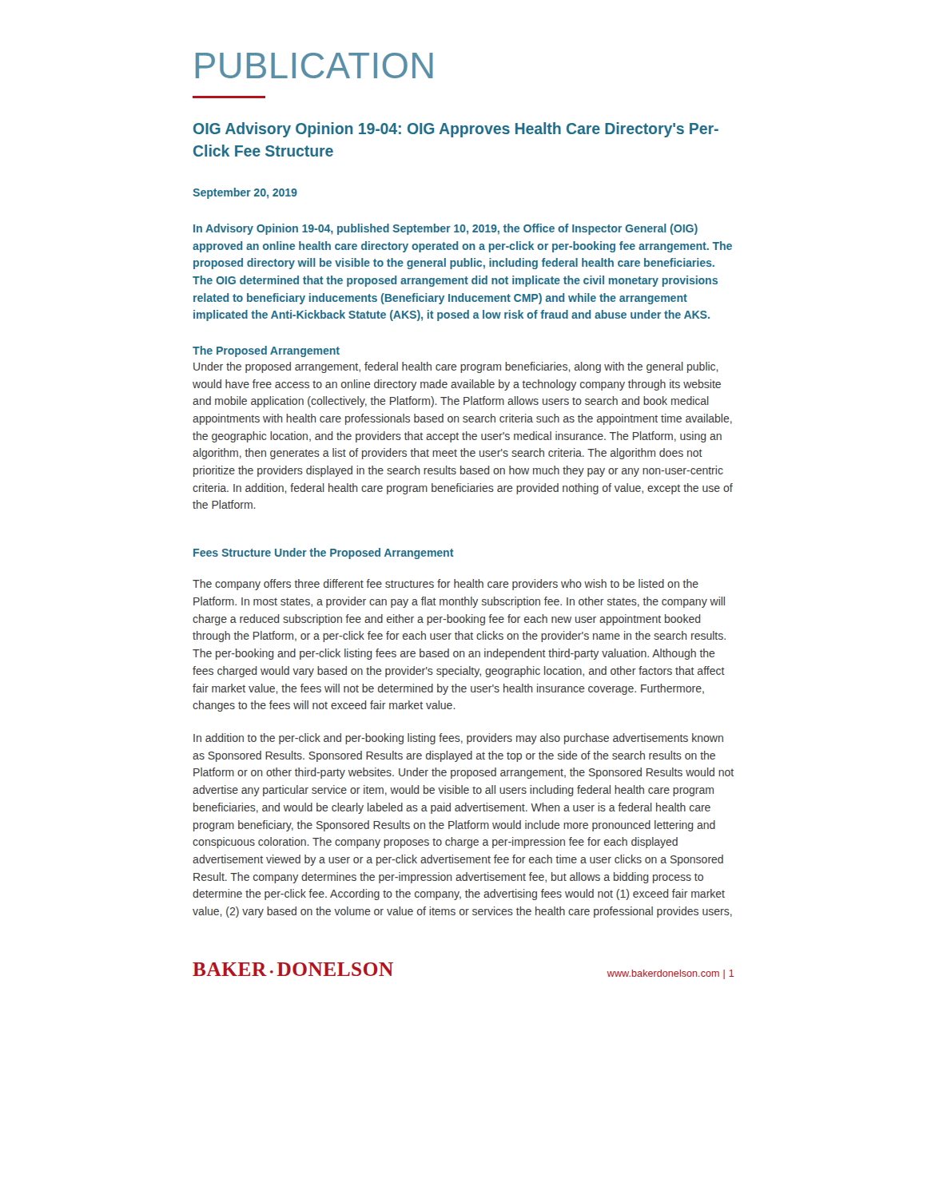PUBLICATION
OIG Advisory Opinion 19-04: OIG Approves Health Care Directory's Per-Click Fee Structure
September 20, 2019
In Advisory Opinion 19-04, published September 10, 2019, the Office of Inspector General (OIG) approved an online health care directory operated on a per-click or per-booking fee arrangement. The proposed directory will be visible to the general public, including federal health care beneficiaries. The OIG determined that the proposed arrangement did not implicate the civil monetary provisions related to beneficiary inducements (Beneficiary Inducement CMP) and while the arrangement implicated the Anti-Kickback Statute (AKS), it posed a low risk of fraud and abuse under the AKS.
The Proposed Arrangement
Under the proposed arrangement, federal health care program beneficiaries, along with the general public, would have free access to an online directory made available by a technology company through its website and mobile application (collectively, the Platform). The Platform allows users to search and book medical appointments with health care professionals based on search criteria such as the appointment time available, the geographic location, and the providers that accept the user's medical insurance. The Platform, using an algorithm, then generates a list of providers that meet the user's search criteria. The algorithm does not prioritize the providers displayed in the search results based on how much they pay or any non-user-centric criteria. In addition, federal health care program beneficiaries are provided nothing of value, except the use of the Platform.
Fees Structure Under the Proposed Arrangement
The company offers three different fee structures for health care providers who wish to be listed on the Platform. In most states, a provider can pay a flat monthly subscription fee. In other states, the company will charge a reduced subscription fee and either a per-booking fee for each new user appointment booked through the Platform, or a per-click fee for each user that clicks on the provider's name in the search results. The per-booking and per-click listing fees are based on an independent third-party valuation. Although the fees charged would vary based on the provider's specialty, geographic location, and other factors that affect fair market value, the fees will not be determined by the user's health insurance coverage. Furthermore, changes to the fees will not exceed fair market value.
In addition to the per-click and per-booking listing fees, providers may also purchase advertisements known as Sponsored Results. Sponsored Results are displayed at the top or the side of the search results on the Platform or on other third-party websites. Under the proposed arrangement, the Sponsored Results would not advertise any particular service or item, would be visible to all users including federal health care program beneficiaries, and would be clearly labeled as a paid advertisement. When a user is a federal health care program beneficiary, the Sponsored Results on the Platform would include more pronounced lettering and conspicuous coloration. The company proposes to charge a per-impression fee for each displayed advertisement viewed by a user or a per-click advertisement fee for each time a user clicks on a Sponsored Result. The company determines the per-impression advertisement fee, but allows a bidding process to determine the per-click fee. According to the company, the advertising fees would not (1) exceed fair market value, (2) vary based on the volume or value of items or services the health care professional provides users,
BAKER • DONELSON
www.bakerdonelson.com|1